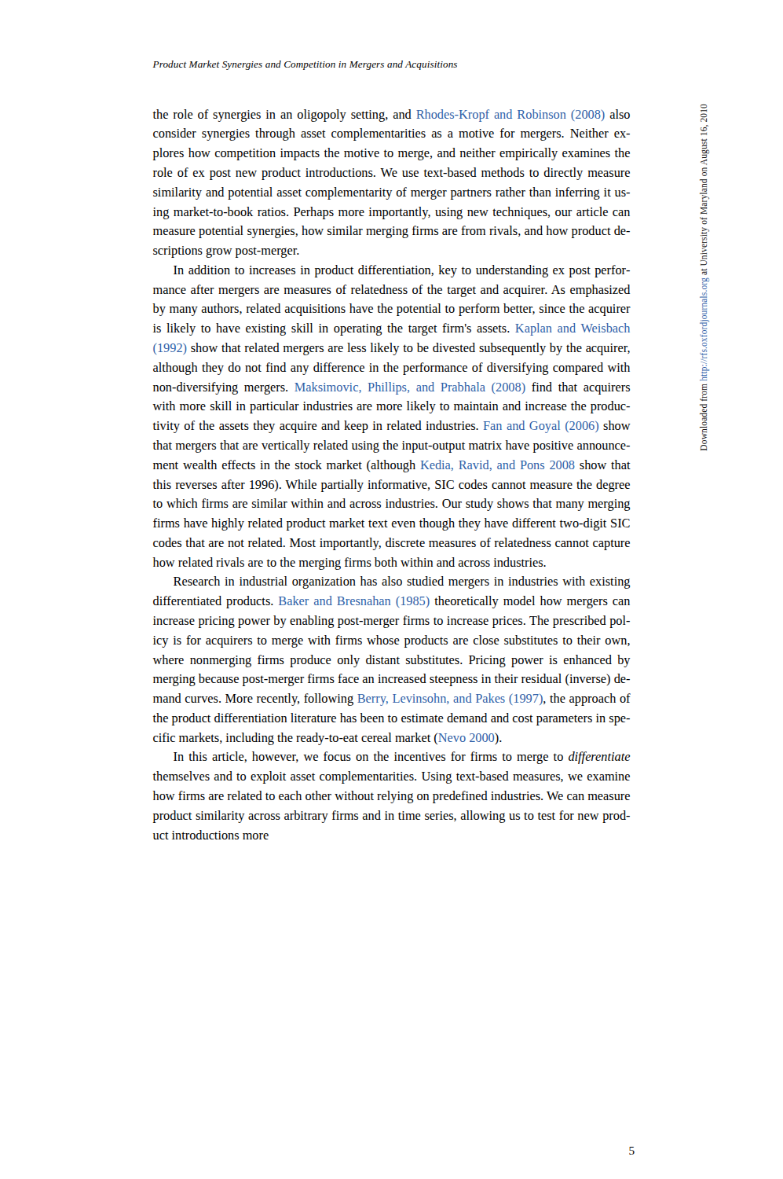Product Market Synergies and Competition in Mergers and Acquisitions
the role of synergies in an oligopoly setting, and Rhodes-Kropf and Robinson (2008) also consider synergies through asset complementarities as a motive for mergers. Neither explores how competition impacts the motive to merge, and neither empirically examines the role of ex post new product introductions. We use text-based methods to directly measure similarity and potential asset complementarity of merger partners rather than inferring it using market-to-book ratios. Perhaps more importantly, using new techniques, our article can measure potential synergies, how similar merging firms are from rivals, and how product descriptions grow post-merger.
In addition to increases in product differentiation, key to understanding ex post performance after mergers are measures of relatedness of the target and acquirer. As emphasized by many authors, related acquisitions have the potential to perform better, since the acquirer is likely to have existing skill in operating the target firm's assets. Kaplan and Weisbach (1992) show that related mergers are less likely to be divested subsequently by the acquirer, although they do not find any difference in the performance of diversifying compared with non-diversifying mergers. Maksimovic, Phillips, and Prabhala (2008) find that acquirers with more skill in particular industries are more likely to maintain and increase the productivity of the assets they acquire and keep in related industries. Fan and Goyal (2006) show that mergers that are vertically related using the input-output matrix have positive announcement wealth effects in the stock market (although Kedia, Ravid, and Pons 2008 show that this reverses after 1996). While partially informative, SIC codes cannot measure the degree to which firms are similar within and across industries. Our study shows that many merging firms have highly related product market text even though they have different two-digit SIC codes that are not related. Most importantly, discrete measures of relatedness cannot capture how related rivals are to the merging firms both within and across industries.
Research in industrial organization has also studied mergers in industries with existing differentiated products. Baker and Bresnahan (1985) theoretically model how mergers can increase pricing power by enabling post-merger firms to increase prices. The prescribed policy is for acquirers to merge with firms whose products are close substitutes to their own, where nonmerging firms produce only distant substitutes. Pricing power is enhanced by merging because post-merger firms face an increased steepness in their residual (inverse) demand curves. More recently, following Berry, Levinsohn, and Pakes (1997), the approach of the product differentiation literature has been to estimate demand and cost parameters in specific markets, including the ready-to-eat cereal market (Nevo 2000).
In this article, however, we focus on the incentives for firms to merge to differentiate themselves and to exploit asset complementarities. Using text-based measures, we examine how firms are related to each other without relying on predefined industries. We can measure product similarity across arbitrary firms and in time series, allowing us to test for new product introductions more
Downloaded from http://rfs.oxfordjournals.org at University of Maryland on August 16, 2010
5